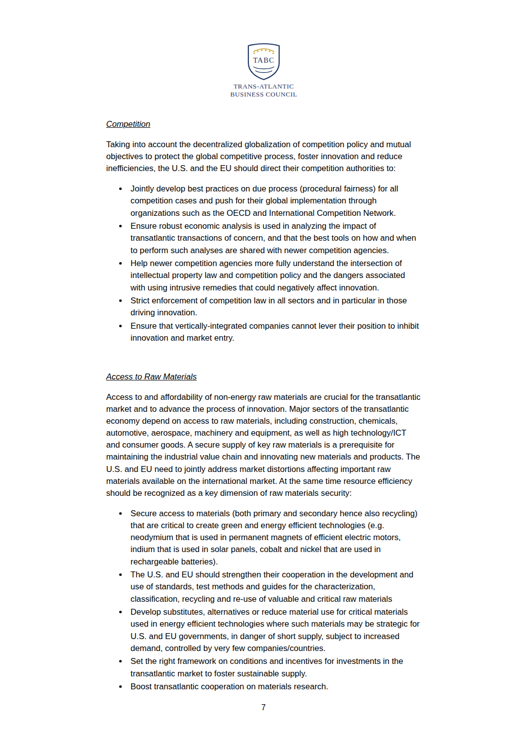TABC TRANS-ATLANTIC BUSINESS COUNCIL
Competition
Taking into account the decentralized globalization of competition policy and mutual objectives to protect the global competitive process, foster innovation and reduce inefficiencies, the U.S. and the EU should direct their competition authorities to:
Jointly develop best practices on due process (procedural fairness) for all competition cases and push for their global implementation through organizations such as the OECD and International Competition Network.
Ensure robust economic analysis is used in analyzing the impact of transatlantic transactions of concern, and that the best tools on how and when to perform such analyses are shared with newer competition agencies.
Help newer competition agencies more fully understand the intersection of intellectual property law and competition policy and the dangers associated with using intrusive remedies that could negatively affect innovation.
Strict enforcement of competition law in all sectors and in particular in those driving innovation.
Ensure that vertically-integrated companies cannot lever their position to inhibit innovation and market entry.
Access to Raw Materials
Access to and affordability of non-energy raw materials are crucial for the transatlantic market and to advance the process of innovation. Major sectors of the transatlantic economy depend on access to raw materials, including construction, chemicals, automotive, aerospace, machinery and equipment, as well as high technology/ICT and consumer goods. A secure supply of key raw materials is a prerequisite for maintaining the industrial value chain and innovating new materials and products. The U.S. and EU need to jointly address market distortions affecting important raw materials available on the international market. At the same time resource efficiency should be recognized as a key dimension of raw materials security:
Secure access to materials (both primary and secondary hence also recycling) that are critical to create green and energy efficient technologies (e.g. neodymium that is used in permanent magnets of efficient electric motors, indium that is used in solar panels, cobalt and nickel that are used in rechargeable batteries).
The U.S. and EU should strengthen their cooperation in the development and use of standards, test methods and guides for the characterization, classification, recycling and re-use of valuable and critical raw materials
Develop substitutes, alternatives or reduce material use for critical materials used in energy efficient technologies where such materials may be strategic for U.S. and EU governments, in danger of short supply, subject to increased demand, controlled by very few companies/countries.
Set the right framework on conditions and incentives for investments in the transatlantic market to foster sustainable supply.
Boost transatlantic cooperation on materials research.
7